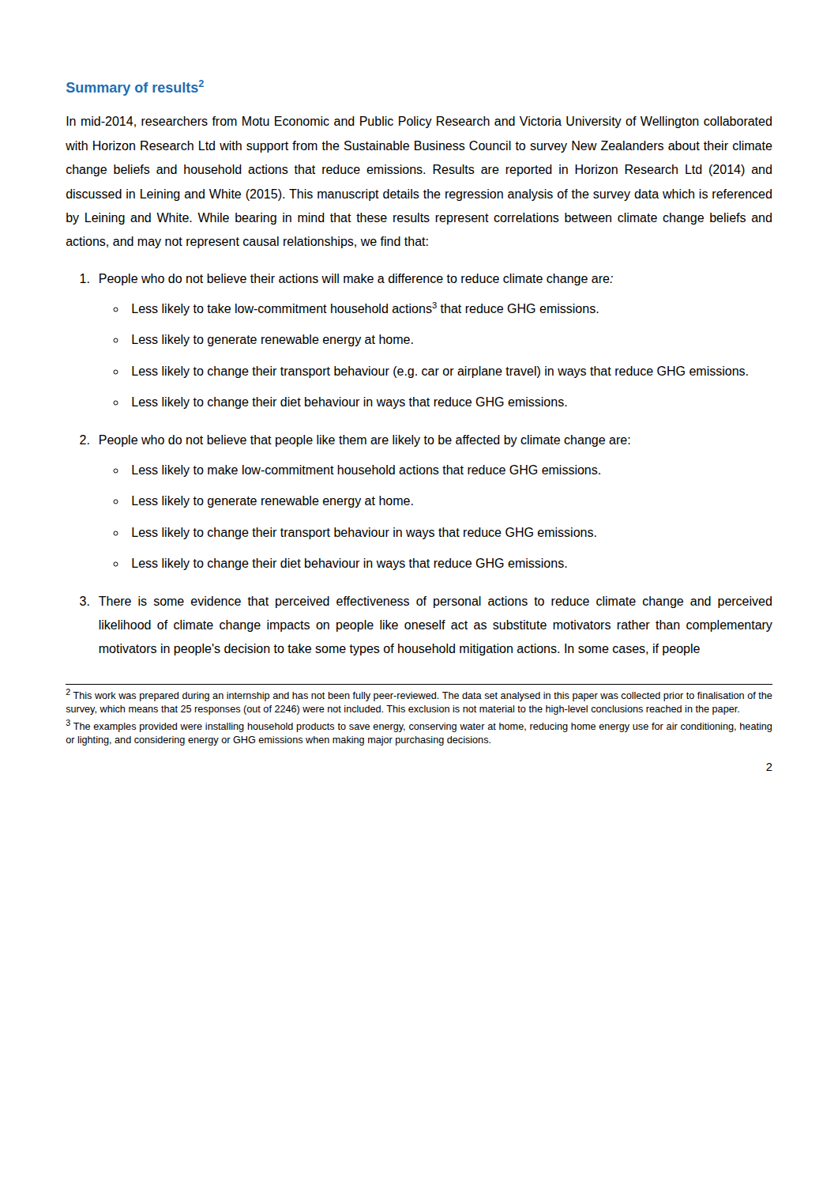Summary of results2
In mid-2014, researchers from Motu Economic and Public Policy Research and Victoria University of Wellington collaborated with Horizon Research Ltd with support from the Sustainable Business Council to survey New Zealanders about their climate change beliefs and household actions that reduce emissions. Results are reported in Horizon Research Ltd (2014) and discussed in Leining and White (2015). This manuscript details the regression analysis of the survey data which is referenced by Leining and White. While bearing in mind that these results represent correlations between climate change beliefs and actions, and may not represent causal relationships, we find that:
People who do not believe their actions will make a difference to reduce climate change are:
Less likely to take low-commitment household actions3 that reduce GHG emissions.
Less likely to generate renewable energy at home.
Less likely to change their transport behaviour (e.g. car or airplane travel) in ways that reduce GHG emissions.
Less likely to change their diet behaviour in ways that reduce GHG emissions.
People who do not believe that people like them are likely to be affected by climate change are:
Less likely to make low-commitment household actions that reduce GHG emissions.
Less likely to generate renewable energy at home.
Less likely to change their transport behaviour in ways that reduce GHG emissions.
Less likely to change their diet behaviour in ways that reduce GHG emissions.
There is some evidence that perceived effectiveness of personal actions to reduce climate change and perceived likelihood of climate change impacts on people like oneself act as substitute motivators rather than complementary motivators in people's decision to take some types of household mitigation actions. In some cases, if people
2 This work was prepared during an internship and has not been fully peer-reviewed. The data set analysed in this paper was collected prior to finalisation of the survey, which means that 25 responses (out of 2246) were not included. This exclusion is not material to the high-level conclusions reached in the paper.
3 The examples provided were installing household products to save energy, conserving water at home, reducing home energy use for air conditioning, heating or lighting, and considering energy or GHG emissions when making major purchasing decisions.
2